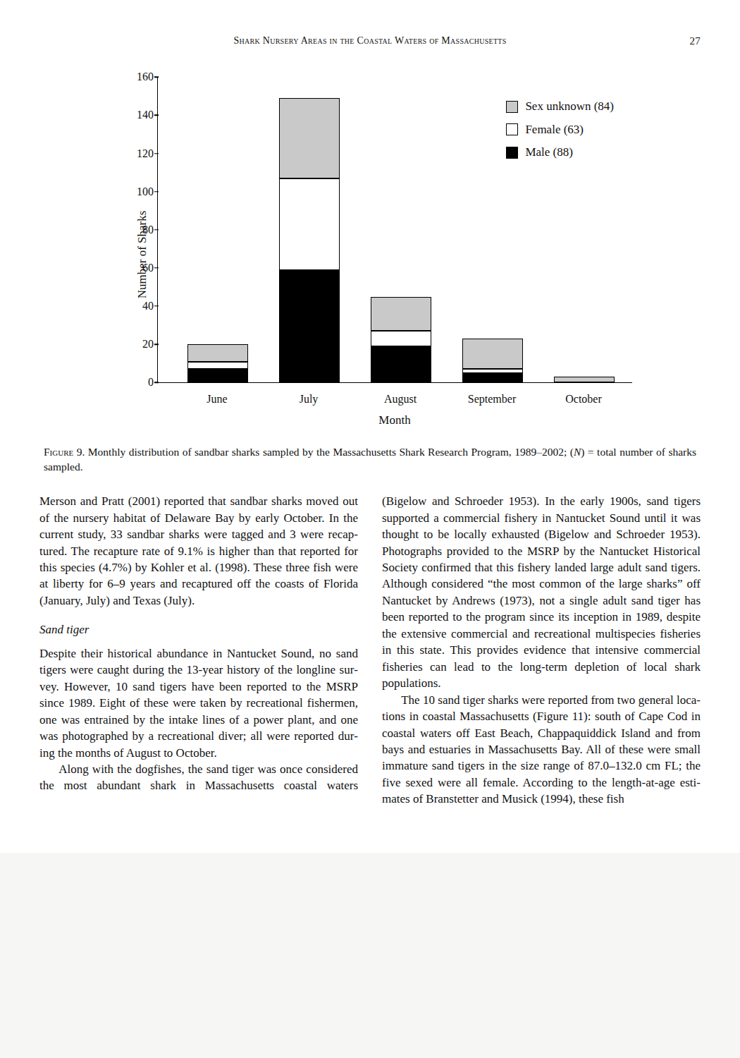Shark Nursery Areas in the Coastal Waters of Massachusetts 27
Number of Sharks
0
20
40
60
80
100
120
140
160
Sex unknown (84)
Female (63)
Male (88)
June July August September October
Month
Figure 9. Monthly distribution of sandbar sharks sampled by the Massachusetts Shark Research Program, 1989–2002; (N) = total number of sharks sampled.
Merson and Pratt (2001) reported that sandbar sharks moved out of the nursery habitat of Delaware Bay by early October. In the current study, 33 sandbar sharks were tagged and 3 were recaptured. The recapture rate of 9.1% is higher than that reported for this species (4.7%) by Kohler et al. (1998). These three fish were at liberty for 6–9 years and recaptured off the coasts of Florida (January, July) and Texas (July).
Sand tiger
Despite their historical abundance in Nantucket Sound, no sand tigers were caught during the 13-year history of the longline survey. However, 10 sand tigers have been reported to the MSRP since 1989. Eight of these were taken by recreational fishermen, one was entrained by the intake lines of a power plant, and one was photographed by a recreational diver; all were reported during the months of August to October.
Along with the dogfishes, the sand tiger was once considered the most abundant shark in Massachusetts coastal waters (Bigelow and Schroeder 1953). In the early 1900s, sand tigers supported a commercial fishery in Nantucket Sound until it was thought to be locally exhausted (Bigelow and Schroeder 1953). Photographs provided to the MSRP by the Nantucket Historical Society confirmed that this fishery landed large adult sand tigers. Although considered “the most common of the large sharks” off Nantucket by Andrews (1973), not a single adult sand tiger has been reported to the program since its inception in 1989, despite the extensive commercial and recreational multispecies fisheries in this state. This provides evidence that intensive commercial fisheries can lead to the long-term depletion of local shark populations.
The 10 sand tiger sharks were reported from two general locations in coastal Massachusetts (Figure 11): south of Cape Cod in coastal waters off East Beach, Chappaquiddick Island and from bays and estuaries in Massachusetts Bay. All of these were small immature sand tigers in the size range of 87.0–132.0 cm FL; the five sexed were all female. According to the length-at-age estimates of Branstetter and Musick (1994), these fish